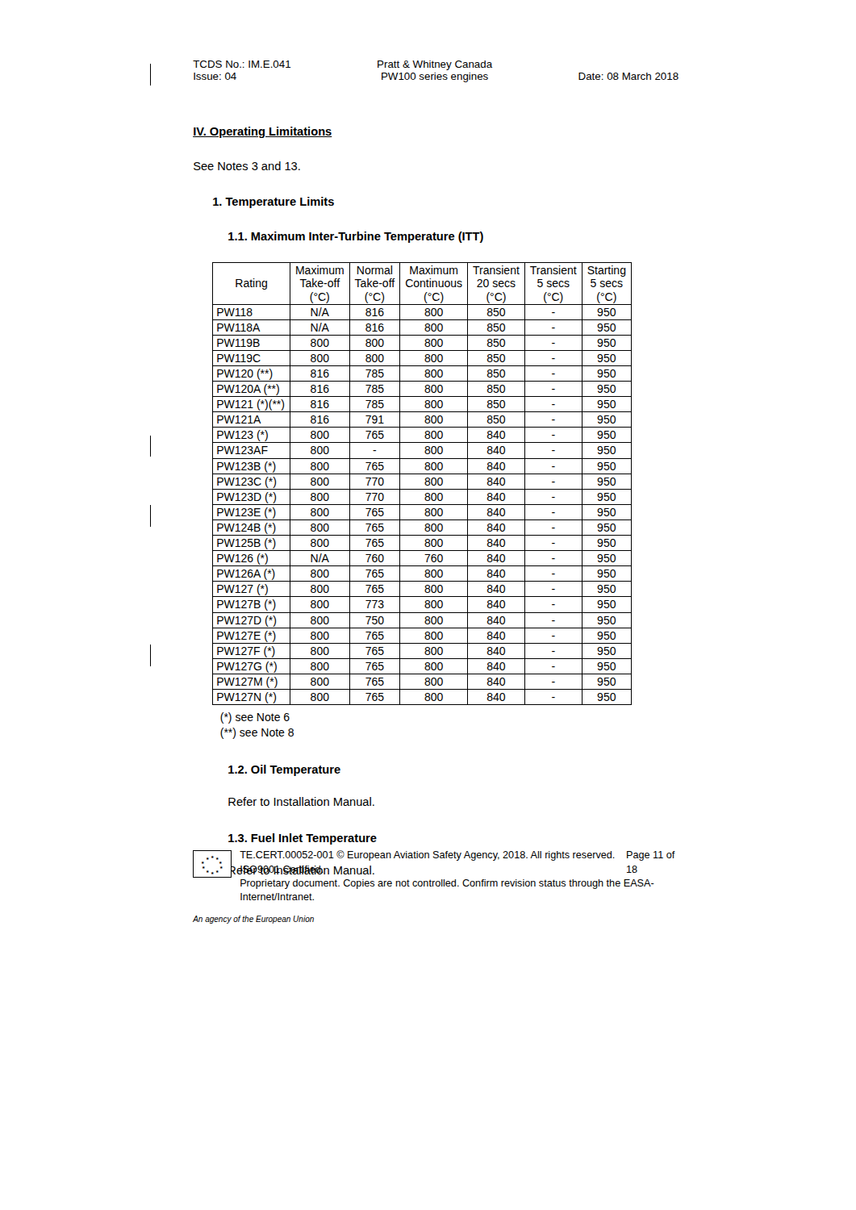TCDS No.: IM.E.041
Issue: 04
Pratt & Whitney Canada
PW100 series engines
Date: 08 March 2018
IV. Operating Limitations
See Notes 3 and 13.
1. Temperature Limits
1.1. Maximum Inter-Turbine Temperature (ITT)
| Rating | Maximum Take-off (°C) | Normal Take-off (°C) | Maximum Continuous (°C) | Transient 20 secs (°C) | Transient 5 secs (°C) | Starting 5 secs (°C) |
| --- | --- | --- | --- | --- | --- | --- |
| PW118 | N/A | 816 | 800 | 850 | - | 950 |
| PW118A | N/A | 816 | 800 | 850 | - | 950 |
| PW119B | 800 | 800 | 800 | 850 | - | 950 |
| PW119C | 800 | 800 | 800 | 850 | - | 950 |
| PW120 (**) | 816 | 785 | 800 | 850 | - | 950 |
| PW120A (**) | 816 | 785 | 800 | 850 | - | 950 |
| PW121 (*)(**) | 816 | 785 | 800 | 850 | - | 950 |
| PW121A | 816 | 791 | 800 | 850 | - | 950 |
| PW123 (*) | 800 | 765 | 800 | 840 | - | 950 |
| PW123AF | 800 | - | 800 | 840 | - | 950 |
| PW123B (*) | 800 | 765 | 800 | 840 | - | 950 |
| PW123C (*) | 800 | 770 | 800 | 840 | - | 950 |
| PW123D (*) | 800 | 770 | 800 | 840 | - | 950 |
| PW123E (*) | 800 | 765 | 800 | 840 | - | 950 |
| PW124B (*) | 800 | 765 | 800 | 840 | - | 950 |
| PW125B (*) | 800 | 765 | 800 | 840 | - | 950 |
| PW126 (*) | N/A | 760 | 760 | 840 | - | 950 |
| PW126A (*) | 800 | 765 | 800 | 840 | - | 950 |
| PW127 (*) | 800 | 765 | 800 | 840 | - | 950 |
| PW127B (*) | 800 | 773 | 800 | 840 | - | 950 |
| PW127D (*) | 800 | 750 | 800 | 840 | - | 950 |
| PW127E (*) | 800 | 765 | 800 | 840 | - | 950 |
| PW127F (*) | 800 | 765 | 800 | 840 | - | 950 |
| PW127G (*) | 800 | 765 | 800 | 840 | - | 950 |
| PW127M (*) | 800 | 765 | 800 | 840 | - | 950 |
| PW127N (*) | 800 | 765 | 800 | 840 | - | 950 |
(*) see Note 6
(**) see Note 8
1.2. Oil Temperature
Refer to Installation Manual.
1.3. Fuel Inlet Temperature
Refer to Installation Manual.
★ ★ ★ ★ ★ ★ ★ ★ ★ ★
TE.CERT.00052-001 © European Aviation Safety Agency, 2018. All rights reserved. ISO9001 Certified. Page 11 of 18
Proprietary document. Copies are not controlled. Confirm revision status through the EASA-Internet/Intranet.
An agency of the European Union